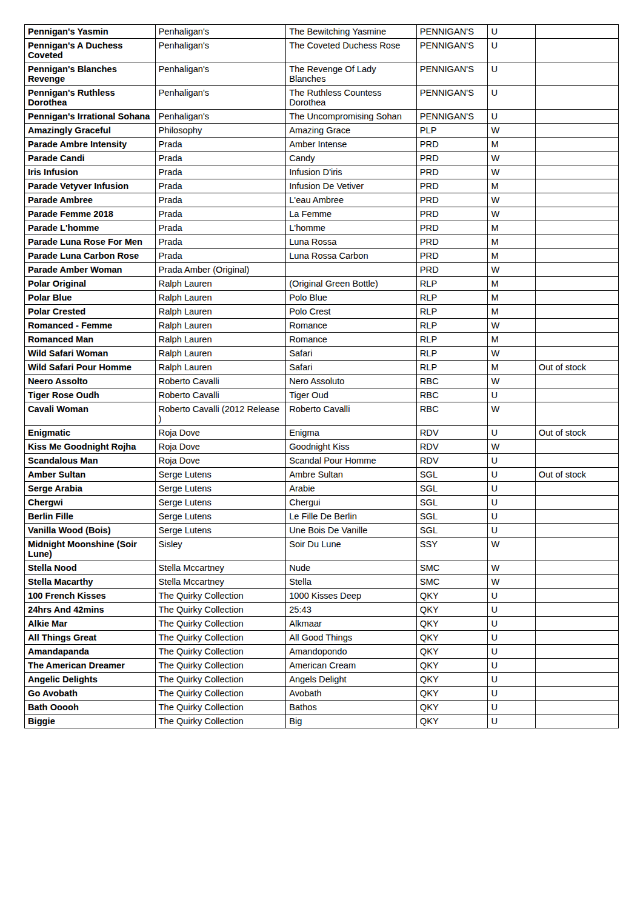| Pennigan's Yasmin | Penhaligan's | The Bewitching Yasmine | PENNIGAN'S | U | |
| Pennigan's A Duchess Coveted | Penhaligan's | The Coveted Duchess Rose | PENNIGAN'S | U | |
| Pennigan's Blanches Revenge | Penhaligan's | The Revenge Of Lady Blanches | PENNIGAN'S | U | |
| Pennigan's Ruthless Dorothea | Penhaligan's | The Ruthless Countess Dorothea | PENNIGAN'S | U | |
| Pennigan's Irrational Sohana | Penhaligan's | The Uncompromising Sohan | PENNIGAN'S | U | |
| Amazingly Graceful | Philosophy | Amazing Grace | PLP | W | |
| Parade Ambre Intensity | Prada | Amber Intense | PRD | M | |
| Parade Candi | Prada | Candy | PRD | W | |
| Iris Infusion | Prada | Infusion D'iris | PRD | W | |
| Parade Vetyver Infusion | Prada | Infusion De Vetiver | PRD | M | |
| Parade Ambree | Prada | L'eau Ambree | PRD | W | |
| Parade Femme 2018 | Prada | La Femme | PRD | W | |
| Parade L'homme | Prada | L'homme | PRD | M | |
| Parade Luna Rose For Men | Prada | Luna Rossa | PRD | M | |
| Parade Luna Carbon Rose | Prada | Luna Rossa Carbon | PRD | M | |
| Parade Amber Woman | Prada Amber (Original) | | PRD | W | |
| Polar Original | Ralph Lauren | (Original Green Bottle) | RLP | M | |
| Polar Blue | Ralph Lauren | Polo Blue | RLP | M | |
| Polar Crested | Ralph Lauren | Polo Crest | RLP | M | |
| Romanced - Femme | Ralph Lauren | Romance | RLP | W | |
| Romanced Man | Ralph Lauren | Romance | RLP | M | |
| Wild Safari Woman | Ralph Lauren | Safari | RLP | W | |
| Wild Safari Pour Homme | Ralph Lauren | Safari | RLP | M | Out of stock |
| Neero Assolto | Roberto Cavalli | Nero Assoluto | RBC | W | |
| Tiger Rose Oudh | Roberto Cavalli | Tiger Oud | RBC | U | |
| Cavali Woman | Roberto Cavalli (2012 Release ) | Roberto Cavalli | RBC | W | |
| Enigmatic | Roja Dove | Enigma | RDV | U | Out of stock |
| Kiss Me Goodnight Rojha | Roja Dove | Goodnight Kiss | RDV | W | |
| Scandalous Man | Roja Dove | Scandal Pour Homme | RDV | U | |
| Amber Sultan | Serge Lutens | Ambre Sultan | SGL | U | Out of stock |
| Serge Arabia | Serge Lutens | Arabie | SGL | U | |
| Chergwi | Serge Lutens | Chergui | SGL | U | |
| Berlin Fille | Serge Lutens | Le Fille De Berlin | SGL | U | |
| Vanilla Wood (Bois) | Serge Lutens | Une Bois De Vanille | SGL | U | |
| Midnight Moonshine (Soir Lune) | Sisley | Soir Du Lune | SSY | W | |
| Stella Nood | Stella Mccartney | Nude | SMC | W | |
| Stella Macarthy | Stella Mccartney | Stella | SMC | W | |
| 100 French Kisses | The Quirky Collection | 1000 Kisses Deep | QKY | U | |
| 24hrs And 42mins | The Quirky Collection | 25:43 | QKY | U | |
| Alkie Mar | The Quirky Collection | Alkmaar | QKY | U | |
| All Things Great | The Quirky Collection | All Good Things | QKY | U | |
| Amandapanda | The Quirky Collection | Amandopondo | QKY | U | |
| The American Dreamer | The Quirky Collection | American Cream | QKY | U | |
| Angelic Delights | The Quirky Collection | Angels Delight | QKY | U | |
| Go Avobath | The Quirky Collection | Avobath | QKY | U | |
| Bath Ooooh | The Quirky Collection | Bathos | QKY | U | |
| Biggie | The Quirky Collection | Big | QKY | U | |